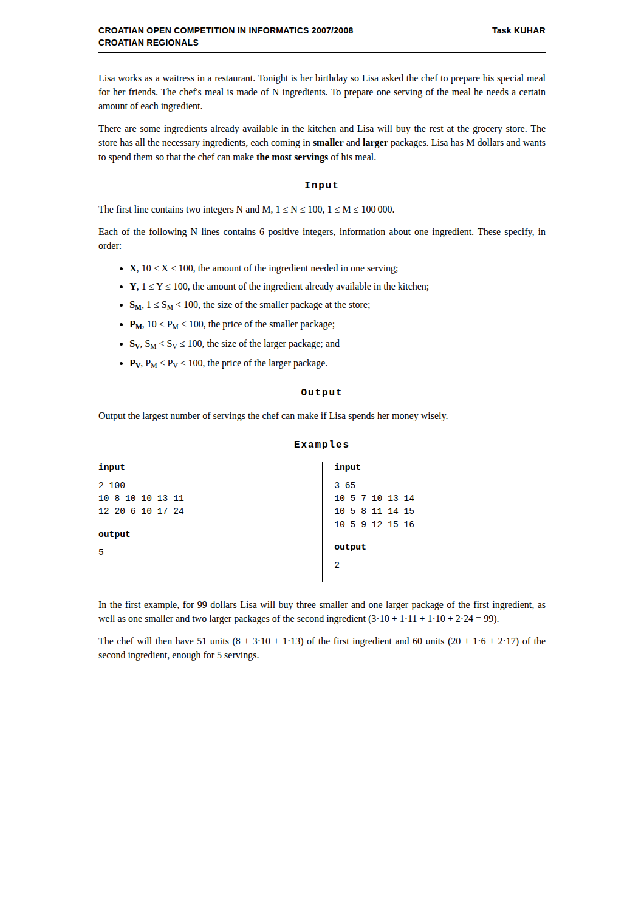Croatian Open Competition in Informatics 2007/2008
Croatian Regionals
Task KUHAR
Lisa works as a waitress in a restaurant. Tonight is her birthday so Lisa asked the chef to prepare his special meal for her friends. The chef's meal is made of N ingredients. To prepare one serving of the meal he needs a certain amount of each ingredient.
There are some ingredients already available in the kitchen and Lisa will buy the rest at the grocery store. The store has all the necessary ingredients, each coming in smaller and larger packages. Lisa has M dollars and wants to spend them so that the chef can make the most servings of his meal.
Input
The first line contains two integers N and M, 1 ≤ N ≤ 100, 1 ≤ M ≤ 100 000.
Each of the following N lines contains 6 positive integers, information about one ingredient. These specify, in order:
X, 10 ≤ X ≤ 100, the amount of the ingredient needed in one serving;
Y, 1 ≤ Y ≤ 100, the amount of the ingredient already available in the kitchen;
SM, 1 ≤ SM < 100, the size of the smaller package at the store;
PM, 10 ≤ PM < 100, the price of the smaller package;
SV, SM < SV ≤ 100, the size of the larger package; and
PV, PM < PV ≤ 100, the price of the larger package.
Output
Output the largest number of servings the chef can make if Lisa spends her money wisely.
Examples
input
2 100
10 8 10 10 13 11
12 20 6 10 17 24
output
5
input
3 65
10 5 7 10 13 14
10 5 8 11 14 15
10 5 9 12 15 16
output
2
In the first example, for 99 dollars Lisa will buy three smaller and one larger package of the first ingredient, as well as one smaller and two larger packages of the second ingredient (3·10 + 1·11 + 1·10 + 2·24 = 99).
The chef will then have 51 units (8 + 3·10 + 1·13) of the first ingredient and 60 units (20 + 1·6 + 2·17) of the second ingredient, enough for 5 servings.